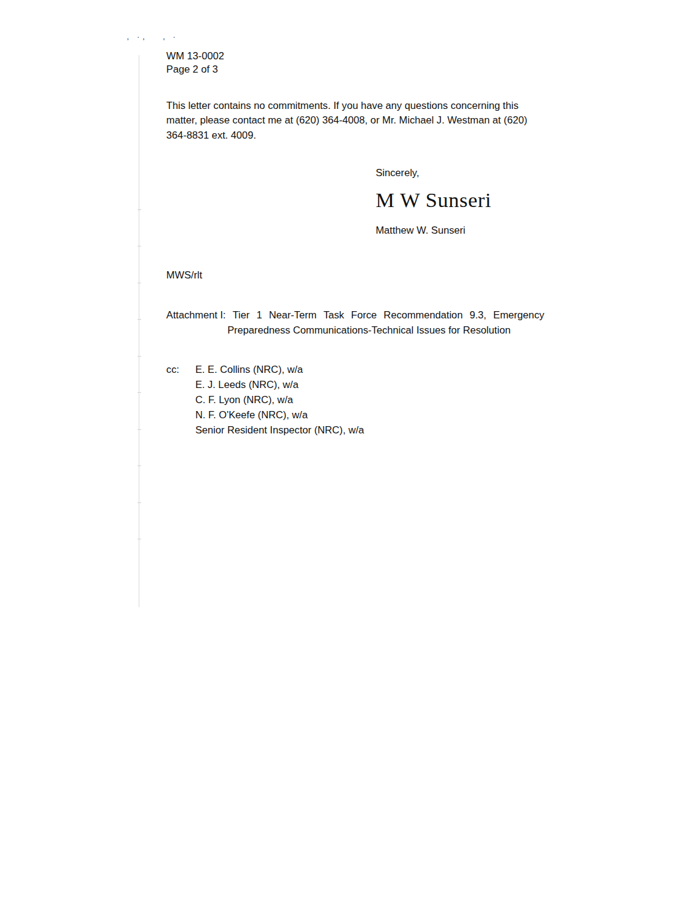, ·, , ·
WM 13-0002
Page 2 of 3
This letter contains no commitments. If you have any questions concerning this matter, please contact me at (620) 364-4008, or Mr. Michael J. Westman at (620) 364-8831 ext. 4009.
Sincerely,
M W Sunseri
Matthew W. Sunseri
MWS/rlt
Attachment I: Tier 1 Near-Term Task Force Recommendation 9.3, Emergency Preparedness Communications-Technical Issues for Resolution
cc:
E. E. Collins (NRC), w/a
E. J. Leeds (NRC), w/a
C. F. Lyon (NRC), w/a
N. F. O'Keefe (NRC), w/a
Senior Resident Inspector (NRC), w/a